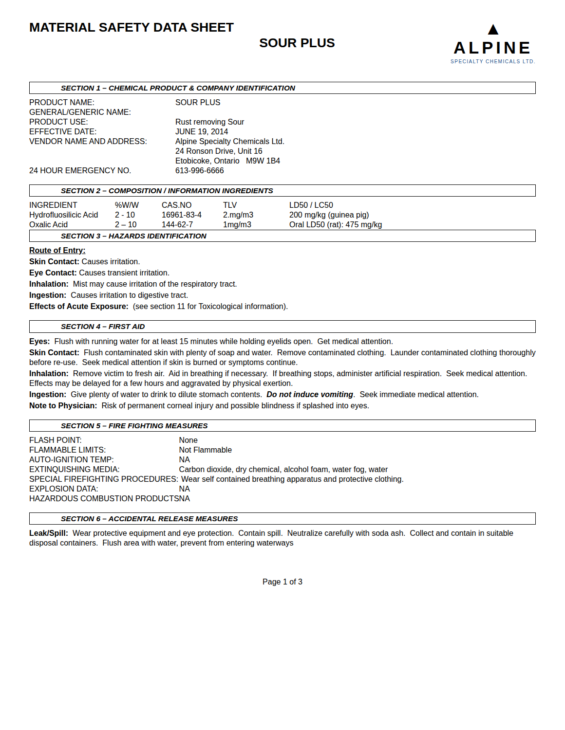▲
ALPINE
SPECIALTY CHEMICALS LTD.
MATERIAL SAFETY DATA SHEET SOUR PLUS
SECTION 1 – CHEMICAL PRODUCT & COMPANY IDENTIFICATION
| PRODUCT NAME: | SOUR PLUS |
| GENERAL/GENERIC NAME: | |
| PRODUCT USE: | Rust removing Sour |
| EFFECTIVE DATE: | JUNE 19, 2014 |
| VENDOR NAME AND ADDRESS: | Alpine Specialty Chemicals Ltd. 24 Ronson Drive, Unit 16 Etobicoke, Ontario M9W 1B4 |
| 24 HOUR EMERGENCY NO. | 613-996-6666 |
SECTION 2 – COMPOSITION / INFORMATION INGREDIENTS
| INGREDIENT | %W/W | CAS.NO | TLV | LD50 / LC50 |
| --- | --- | --- | --- | --- |
| Hydrofluosilicic Acid | 2 - 10 | 16961-83-4 | 2.mg/m3 | 200 mg/kg (guinea pig) |
| Oxalic Acid | 2 – 10 | 144-62-7 | 1mg/m3 | Oral LD50 (rat): 475 mg/kg |
SECTION 3 – HAZARDS IDENTIFICATION
Route of Entry:
Skin Contact: Causes irritation.
Eye Contact: Causes transient irritation.
Inhalation: Mist may cause irritation of the respiratory tract.
Ingestion: Causes irritation to digestive tract.
Effects of Acute Exposure: (see section 11 for Toxicological information).
SECTION 4 – FIRST AID
Eyes: Flush with running water for at least 15 minutes while holding eyelids open. Get medical attention.
Skin Contact: Flush contaminated skin with plenty of soap and water. Remove contaminated clothing. Launder contaminated clothing thoroughly before re-use. Seek medical attention if skin is burned or symptoms continue.
Inhalation: Remove victim to fresh air. Aid in breathing if necessary. If breathing stops, administer artificial respiration. Seek medical attention. Effects may be delayed for a few hours and aggravated by physical exertion.
Ingestion: Give plenty of water to drink to dilute stomach contents. Do not induce vomiting. Seek immediate medical attention.
Note to Physician: Risk of permanent corneal injury and possible blindness if splashed into eyes.
SECTION 5 – FIRE FIGHTING MEASURES
| FLASH POINT: | None |
| FLAMMABLE LIMITS: | Not Flammable |
| AUTO-IGNITION TEMP: | NA |
| EXTINQUISHING MEDIA: | Carbon dioxide, dry chemical, alcohol foam, water fog, water |
| SPECIAL FIREFIGHTING PROCEDURES: | Wear self contained breathing apparatus and protective clothing. |
| EXPLOSION DATA: | NA |
| HAZARDOUS COMBUSTION PRODUCTS | NA |
SECTION 6 – ACCIDENTAL RELEASE MEASURES
Leak/Spill: Wear protective equipment and eye protection. Contain spill. Neutralize carefully with soda ash. Collect and contain in suitable disposal containers. Flush area with water, prevent from entering waterways
Page 1 of 3